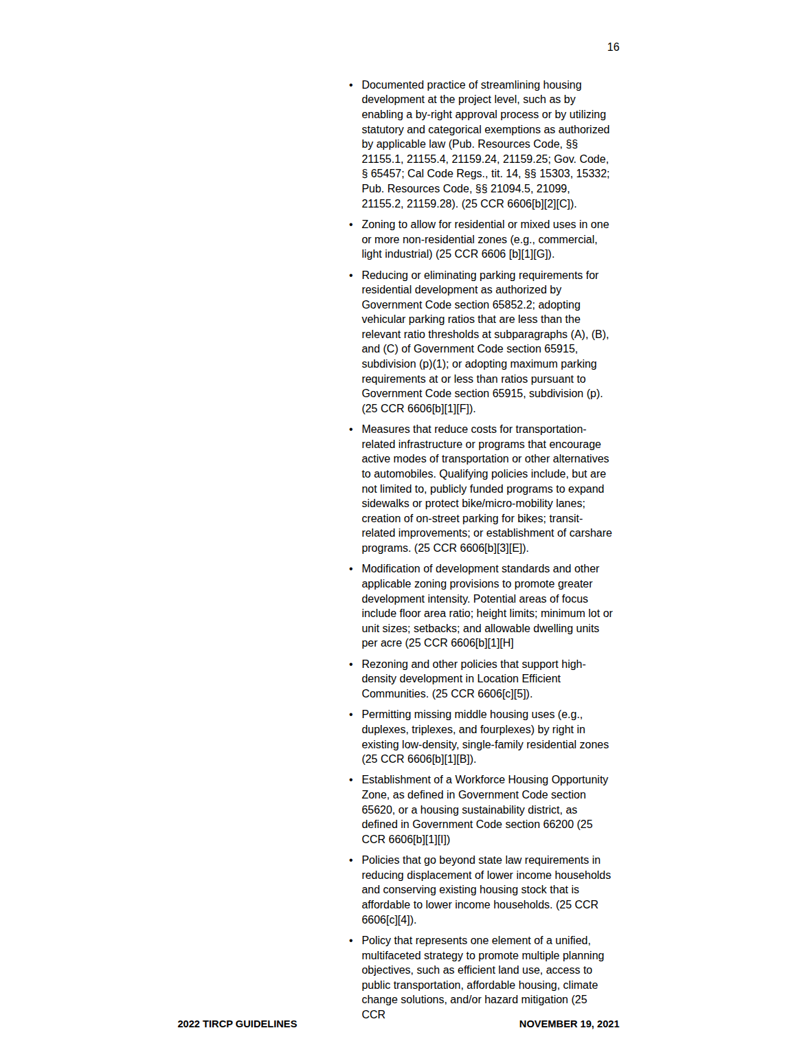16
Documented practice of streamlining housing development at the project level, such as by enabling a by-right approval process or by utilizing statutory and categorical exemptions as authorized by applicable law (Pub. Resources Code, §§ 21155.1, 21155.4, 21159.24, 21159.25; Gov. Code, § 65457; Cal Code Regs., tit. 14, §§ 15303, 15332; Pub. Resources Code, §§ 21094.5, 21099, 21155.2, 21159.28). (25 CCR 6606[b][2][C]).
Zoning to allow for residential or mixed uses in one or more non-residential zones (e.g., commercial, light industrial) (25 CCR 6606 [b][1][G]).
Reducing or eliminating parking requirements for residential development as authorized by Government Code section 65852.2; adopting vehicular parking ratios that are less than the relevant ratio thresholds at subparagraphs (A), (B), and (C) of Government Code section 65915, subdivision (p)(1); or adopting maximum parking requirements at or less than ratios pursuant to Government Code section 65915, subdivision (p). (25 CCR 6606[b][1][F]).
Measures that reduce costs for transportation-related infrastructure or programs that encourage active modes of transportation or other alternatives to automobiles. Qualifying policies include, but are not limited to, publicly funded programs to expand sidewalks or protect bike/micro-mobility lanes; creation of on-street parking for bikes; transit-related improvements; or establishment of carshare programs. (25 CCR 6606[b][3][E]).
Modification of development standards and other applicable zoning provisions to promote greater development intensity. Potential areas of focus include floor area ratio; height limits; minimum lot or unit sizes; setbacks; and allowable dwelling units per acre (25 CCR 6606[b][1][H]
Rezoning and other policies that support high-density development in Location Efficient Communities. (25 CCR 6606[c][5]).
Permitting missing middle housing uses (e.g., duplexes, triplexes, and fourplexes) by right in existing low-density, single-family residential zones (25 CCR 6606[b][1][B]).
Establishment of a Workforce Housing Opportunity Zone, as defined in Government Code section 65620, or a housing sustainability district, as defined in Government Code section 66200 (25 CCR 6606[b][1][I])
Policies that go beyond state law requirements in reducing displacement of lower income households and conserving existing housing stock that is affordable to lower income households. (25 CCR 6606[c][4]).
Policy that represents one element of a unified, multifaceted strategy to promote multiple planning objectives, such as efficient land use, access to public transportation, affordable housing, climate change solutions, and/or hazard mitigation (25 CCR
2022 TIRCP GUIDELINES NOVEMBER 19, 2021